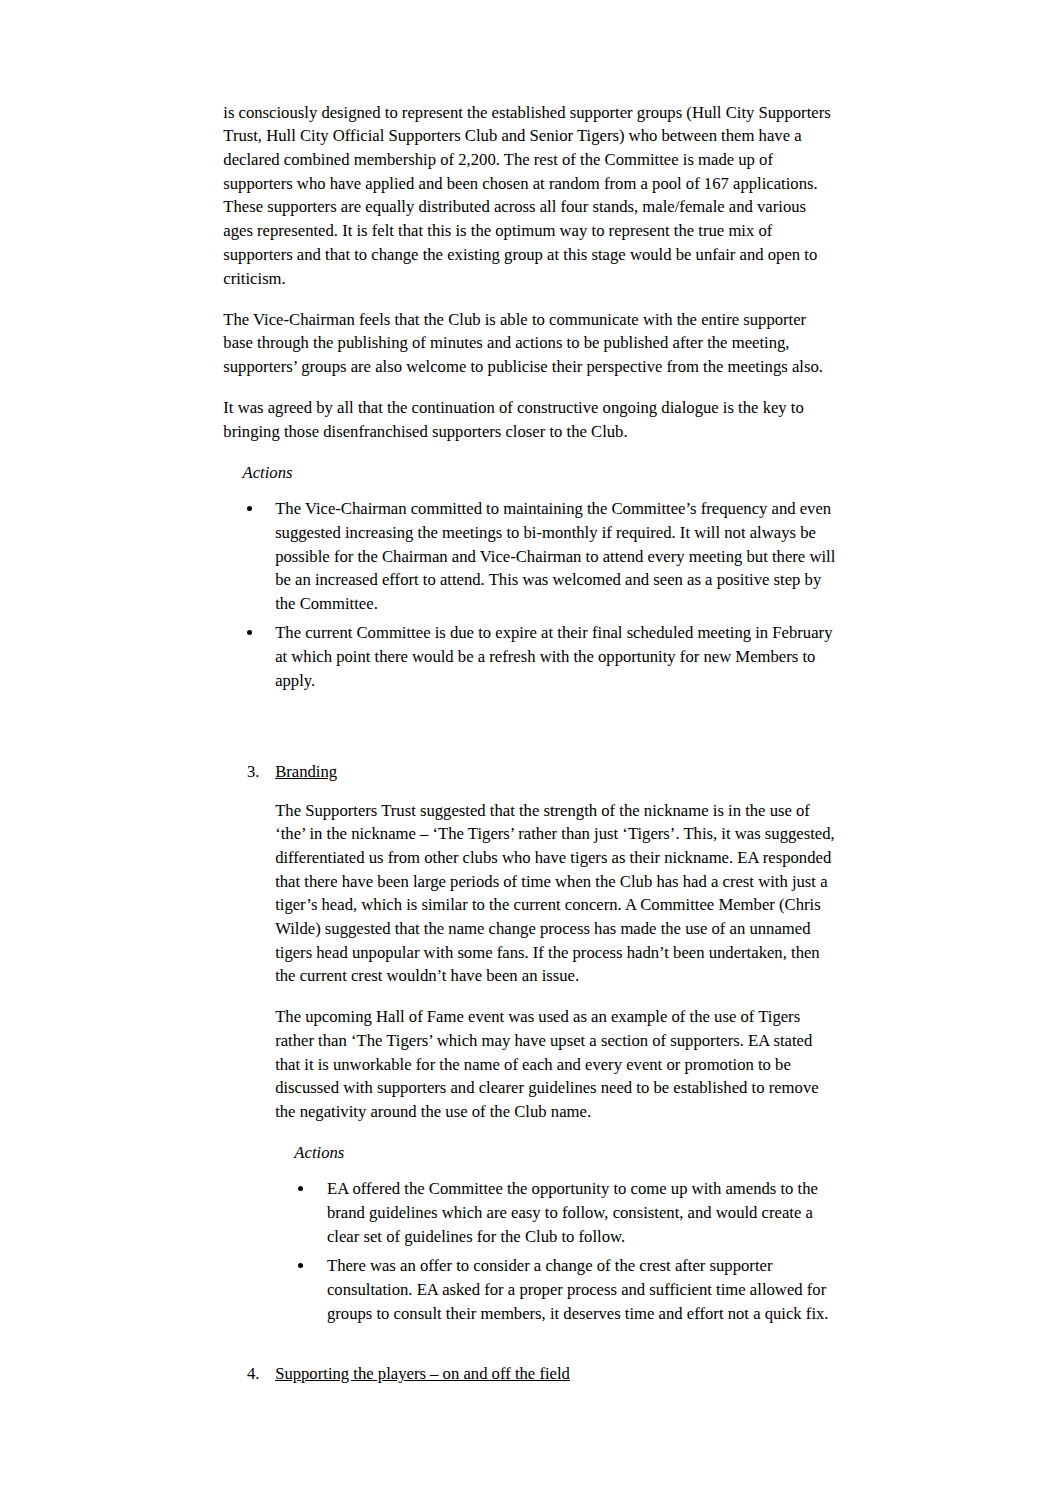is consciously designed to represent the established supporter groups (Hull City Supporters Trust, Hull City Official Supporters Club and Senior Tigers) who between them have a declared combined membership of 2,200. The rest of the Committee is made up of supporters who have applied and been chosen at random from a pool of 167 applications. These supporters are equally distributed across all four stands, male/female and various ages represented. It is felt that this is the optimum way to represent the true mix of supporters and that to change the existing group at this stage would be unfair and open to criticism.
The Vice-Chairman feels that the Club is able to communicate with the entire supporter base through the publishing of minutes and actions to be published after the meeting, supporters’ groups are also welcome to publicise their perspective from the meetings also.
It was agreed by all that the continuation of constructive ongoing dialogue is the key to bringing those disenfranchised supporters closer to the Club.
Actions
The Vice-Chairman committed to maintaining the Committee’s frequency and even suggested increasing the meetings to bi-monthly if required. It will not always be possible for the Chairman and Vice-Chairman to attend every meeting but there will be an increased effort to attend. This was welcomed and seen as a positive step by the Committee.
The current Committee is due to expire at their final scheduled meeting in February at which point there would be a refresh with the opportunity for new Members to apply.
Branding
The Supporters Trust suggested that the strength of the nickname is in the use of ‘the’ in the nickname – ‘The Tigers’ rather than just ‘Tigers’. This, it was suggested, differentiated us from other clubs who have tigers as their nickname. EA responded that there have been large periods of time when the Club has had a crest with just a tiger’s head, which is similar to the current concern. A Committee Member (Chris Wilde) suggested that the name change process has made the use of an unnamed tigers head unpopular with some fans. If the process hadn’t been undertaken, then the current crest wouldn’t have been an issue.
The upcoming Hall of Fame event was used as an example of the use of Tigers rather than ‘The Tigers’ which may have upset a section of supporters. EA stated that it is unworkable for the name of each and every event or promotion to be discussed with supporters and clearer guidelines need to be established to remove the negativity around the use of the Club name.
Actions
EA offered the Committee the opportunity to come up with amends to the brand guidelines which are easy to follow, consistent, and would create a clear set of guidelines for the Club to follow.
There was an offer to consider a change of the crest after supporter consultation. EA asked for a proper process and sufficient time allowed for groups to consult their members, it deserves time and effort not a quick fix.
Supporting the players – on and off the field